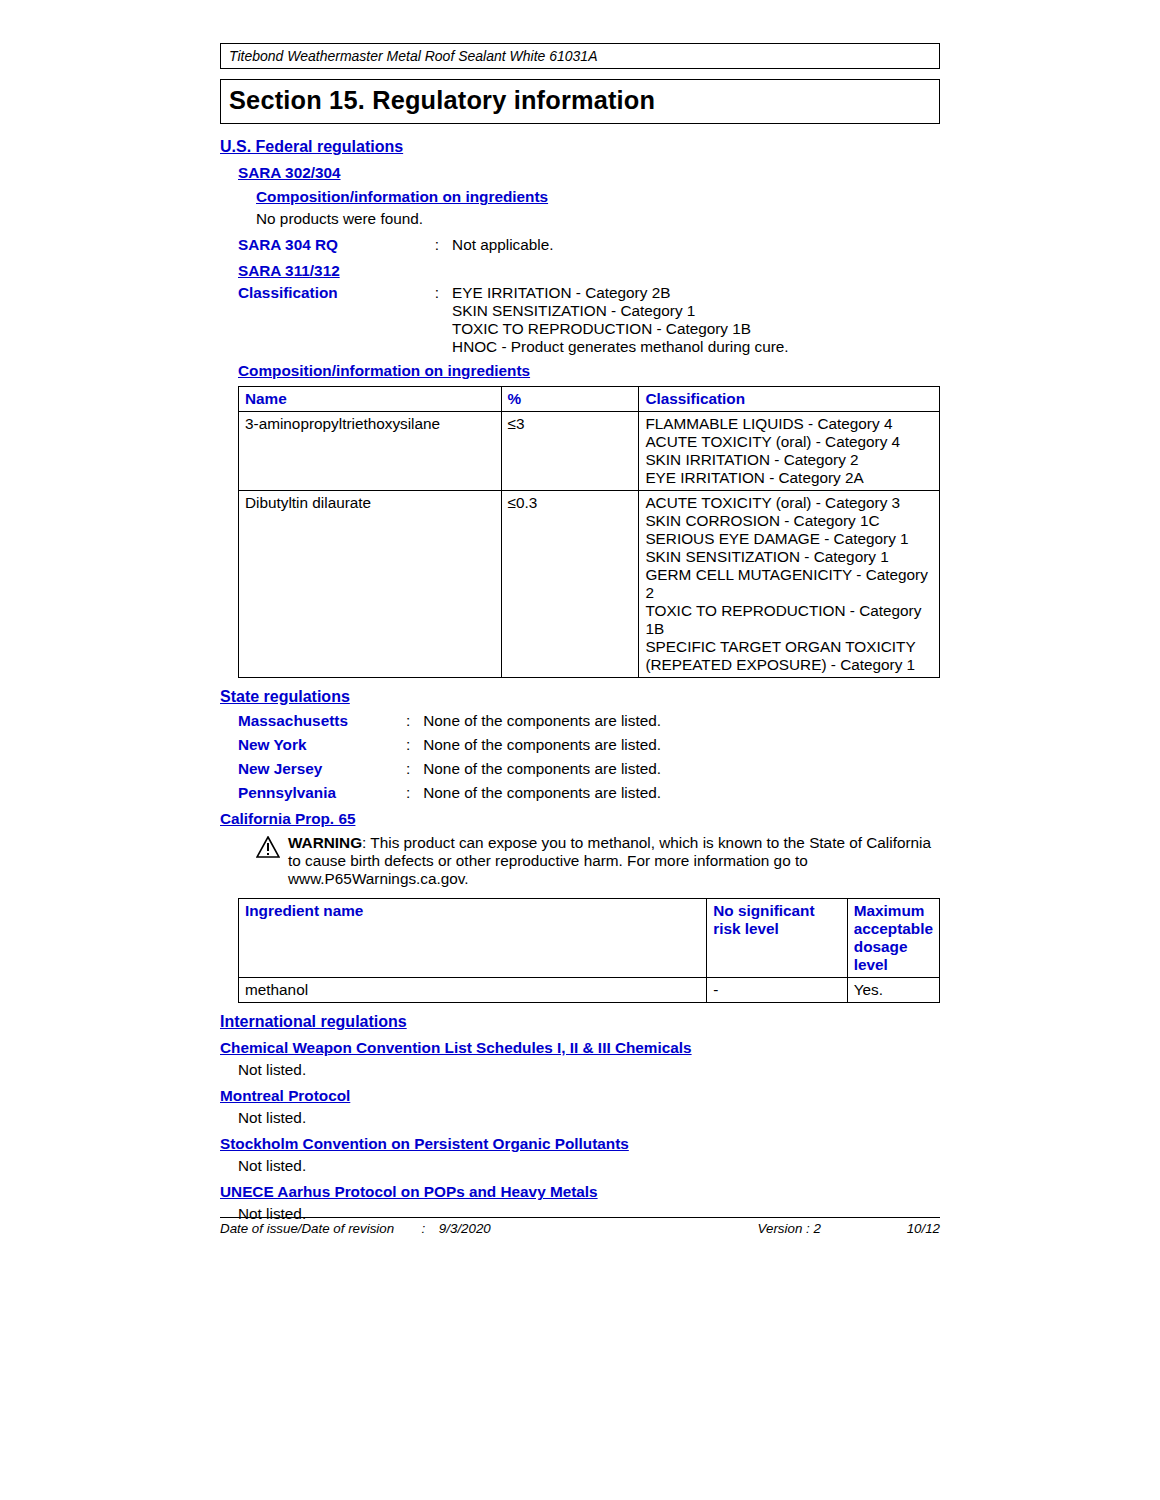Titebond Weathermaster Metal Roof Sealant White 61031A
Section 15. Regulatory information
U.S. Federal regulations
SARA 302/304
Composition/information on ingredients
No products were found.
SARA 304 RQ
:
Not applicable.
SARA 311/312
Classification
:
EYE IRRITATION - Category 2B
SKIN SENSITIZATION - Category 1
TOXIC TO REPRODUCTION - Category 1B
HNOC - Product generates methanol during cure.
Composition/information on ingredients
| Name | % | Classification |
| --- | --- | --- |
| 3-aminopropyltriethoxysilane | ≤3 | FLAMMABLE LIQUIDS - Category 4 ACUTE TOXICITY (oral) - Category 4 SKIN IRRITATION - Category 2 EYE IRRITATION - Category 2A |
| Dibutyltin dilaurate | ≤0.3 | ACUTE TOXICITY (oral) - Category 3 SKIN CORROSION - Category 1C SERIOUS EYE DAMAGE - Category 1 SKIN SENSITIZATION - Category 1 GERM CELL MUTAGENICITY - Category 2 TOXIC TO REPRODUCTION - Category 1B SPECIFIC TARGET ORGAN TOXICITY (REPEATED EXPOSURE) - Category 1 |
State regulations
Massachusetts
:
None of the components are listed.
New York
:
None of the components are listed.
New Jersey
:
None of the components are listed.
Pennsylvania
:
None of the components are listed.
California Prop. 65
WARNING: This product can expose you to methanol, which is known to the State of California to cause birth defects or other reproductive harm. For more information go to www.P65Warnings.ca.gov.
| Ingredient name | No significant risk level | Maximum acceptable dosage level |
| --- | --- | --- |
| methanol | - | Yes. |
International regulations
Chemical Weapon Convention List Schedules I, II & III Chemicals
Not listed.
Montreal Protocol
Not listed.
Stockholm Convention on Persistent Organic Pollutants
Not listed.
UNECE Aarhus Protocol on POPs and Heavy Metals
Not listed.
Date of issue/Date of revision
:
9/3/2020
Version : 2
10/12